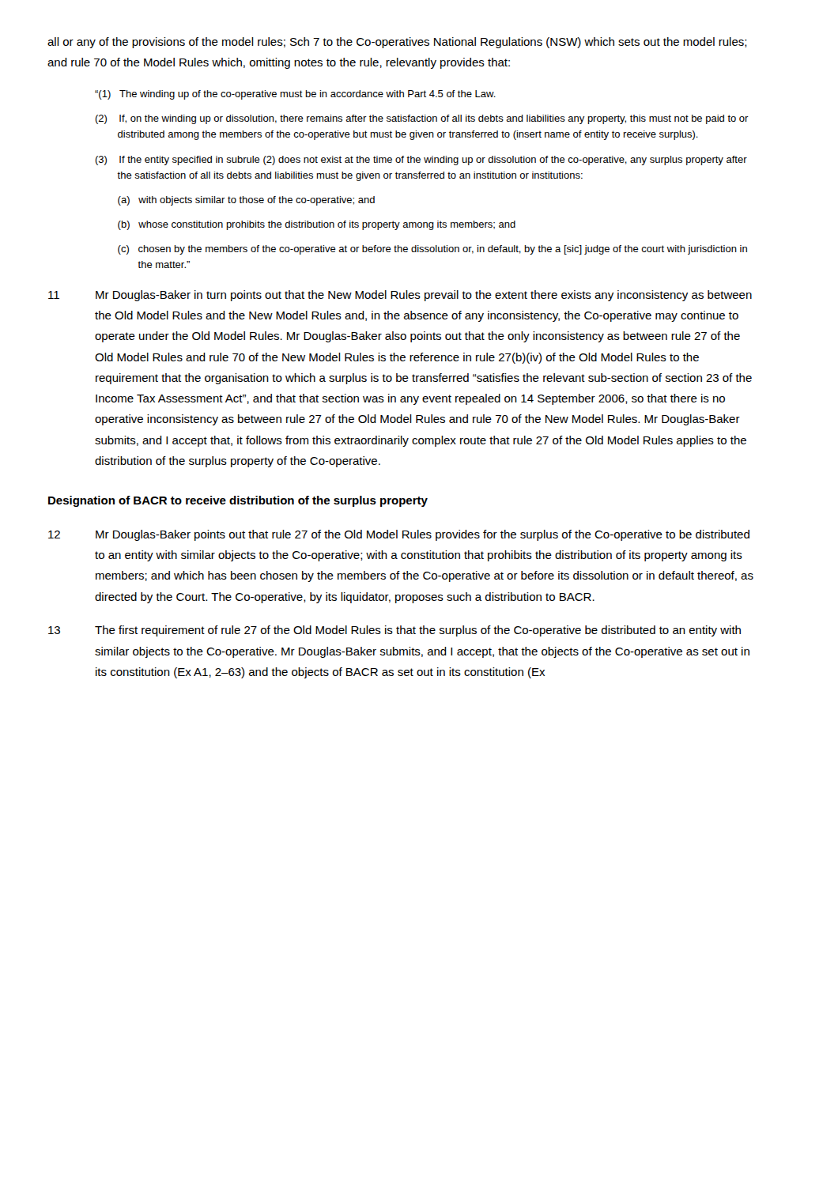all or any of the provisions of the model rules; Sch 7 to the Co-operatives National Regulations (NSW) which sets out the model rules; and rule 70 of the Model Rules which, omitting notes to the rule, relevantly provides that:
“(1) The winding up of the co-operative must be in accordance with Part 4.5 of the Law.
(2) If, on the winding up or dissolution, there remains after the satisfaction of all its debts and liabilities any property, this must not be paid to or distributed among the members of the co-operative but must be given or transferred to (insert name of entity to receive surplus).
(3) If the entity specified in subrule (2) does not exist at the time of the winding up or dissolution of the co-operative, any surplus property after the satisfaction of all its debts and liabilities must be given or transferred to an institution or institutions:
(a) with objects similar to those of the co-operative; and
(b) whose constitution prohibits the distribution of its property among its members; and
(c) chosen by the members of the co-operative at or before the dissolution or, in default, by the a [sic] judge of the court with jurisdiction in the matter.”
11
Mr Douglas-Baker in turn points out that the New Model Rules prevail to the extent there exists any inconsistency as between the Old Model Rules and the New Model Rules and, in the absence of any inconsistency, the Co-operative may continue to operate under the Old Model Rules. Mr Douglas-Baker also points out that the only inconsistency as between rule 27 of the Old Model Rules and rule 70 of the New Model Rules is the reference in rule 27(b)(iv) of the Old Model Rules to the requirement that the organisation to which a surplus is to be transferred “satisfies the relevant sub-section of section 23 of the Income Tax Assessment Act”, and that that section was in any event repealed on 14 September 2006, so that there is no operative inconsistency as between rule 27 of the Old Model Rules and rule 70 of the New Model Rules. Mr Douglas-Baker submits, and I accept that, it follows from this extraordinarily complex route that rule 27 of the Old Model Rules applies to the distribution of the surplus property of the Co-operative.
Designation of BACR to receive distribution of the surplus property
12
Mr Douglas-Baker points out that rule 27 of the Old Model Rules provides for the surplus of the Co-operative to be distributed to an entity with similar objects to the Co-operative; with a constitution that prohibits the distribution of its property among its members; and which has been chosen by the members of the Co-operative at or before its dissolution or in default thereof, as directed by the Court. The Co-operative, by its liquidator, proposes such a distribution to BACR.
13
The first requirement of rule 27 of the Old Model Rules is that the surplus of the Co-operative be distributed to an entity with similar objects to the Co-operative. Mr Douglas-Baker submits, and I accept, that the objects of the Co-operative as set out in its constitution (Ex A1, 2–63) and the objects of BACR as set out in its constitution (Ex